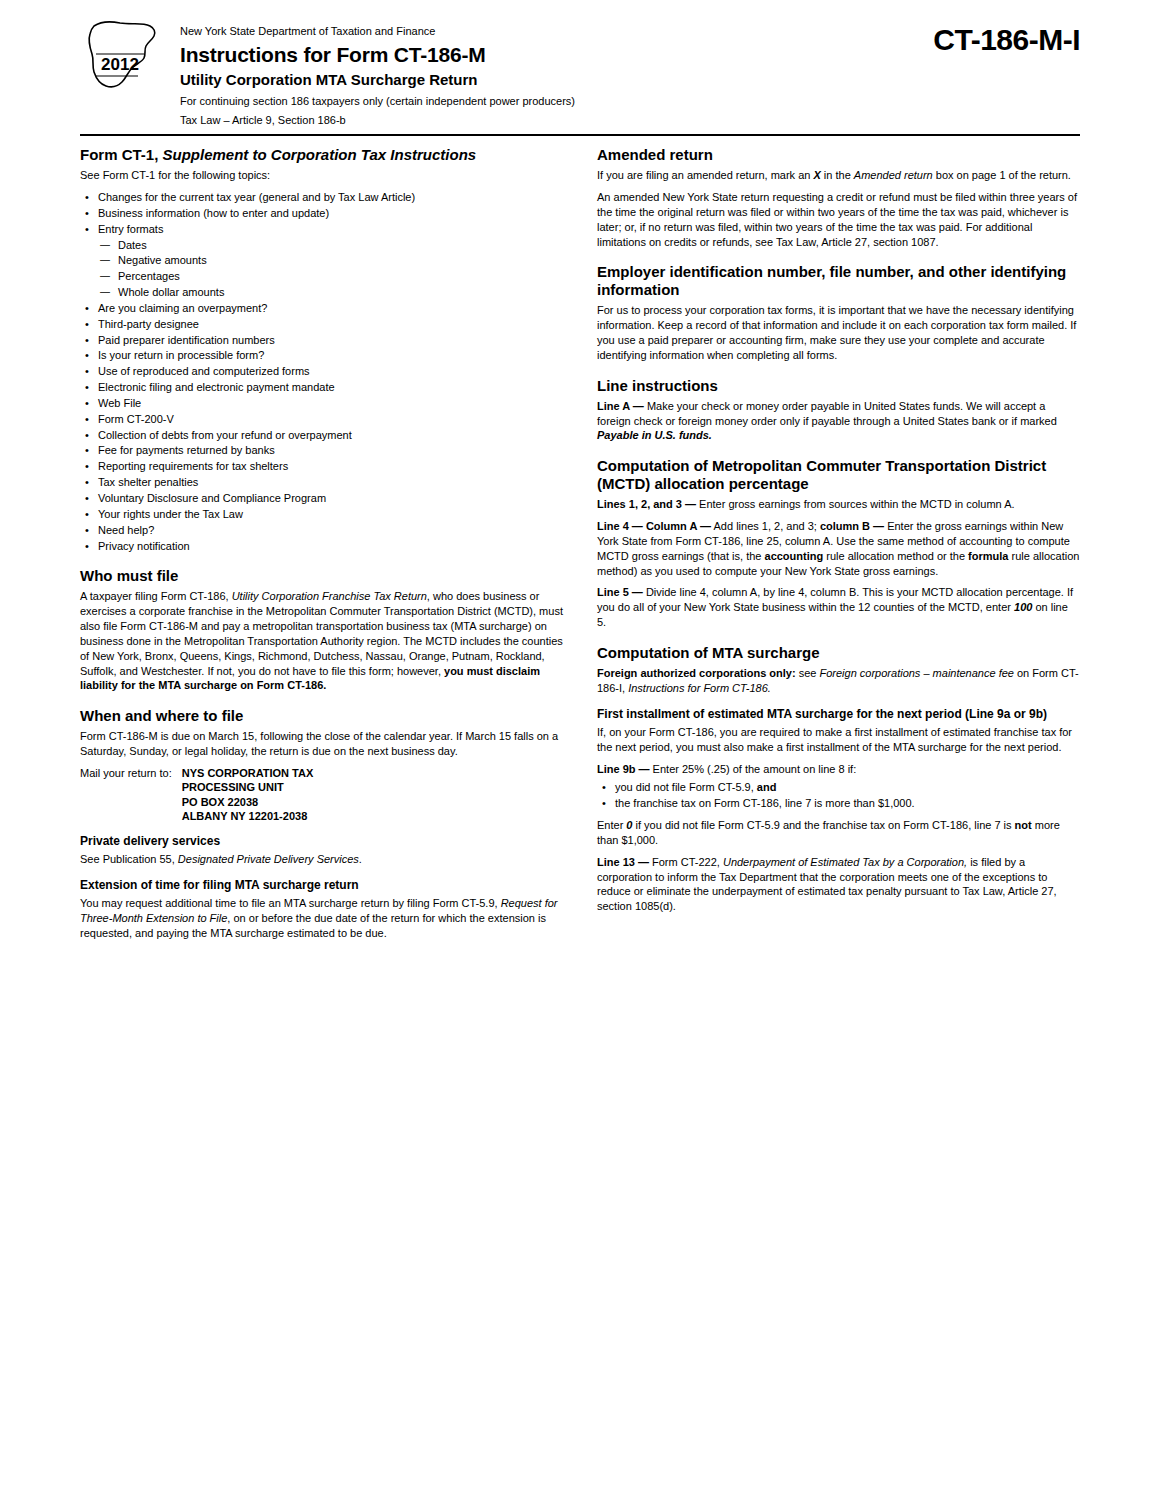2012
New York State Department of Taxation and Finance
Instructions for Form CT-186-M
Utility Corporation MTA Surcharge Return
For continuing section 186 taxpayers only (certain independent power producers)
Tax Law – Article 9, Section 186-b
CT-186-M-I
Form CT-1, Supplement to Corporation Tax Instructions
See Form CT-1 for the following topics:
Changes for the current tax year (general and by Tax Law Article)
Business information (how to enter and update)
Entry formats
Dates
Negative amounts
Percentages
Whole dollar amounts
Are you claiming an overpayment?
Third-party designee
Paid preparer identification numbers
Is your return in processible form?
Use of reproduced and computerized forms
Electronic filing and electronic payment mandate
Web File
Form CT-200-V
Collection of debts from your refund or overpayment
Fee for payments returned by banks
Reporting requirements for tax shelters
Tax shelter penalties
Voluntary Disclosure and Compliance Program
Your rights under the Tax Law
Need help?
Privacy notification
Who must file
A taxpayer filing Form CT-186, Utility Corporation Franchise Tax Return, who does business or exercises a corporate franchise in the Metropolitan Commuter Transportation District (MCTD), must also file Form CT-186-M and pay a metropolitan transportation business tax (MTA surcharge) on business done in the Metropolitan Transportation Authority region. The MCTD includes the counties of New York, Bronx, Queens, Kings, Richmond, Dutchess, Nassau, Orange, Putnam, Rockland, Suffolk, and Westchester. If not, you do not have to file this form; however, you must disclaim liability for the MTA surcharge on Form CT-186.
When and where to file
Form CT-186-M is due on March 15, following the close of the calendar year. If March 15 falls on a Saturday, Sunday, or legal holiday, the return is due on the next business day.
Mail your return to:
NYS CORPORATION TAX
PROCESSING UNIT
PO BOX 22038
ALBANY NY 12201-2038
Private delivery services
See Publication 55, Designated Private Delivery Services.
Extension of time for filing MTA surcharge return
You may request additional time to file an MTA surcharge return by filing Form CT-5.9, Request for Three-Month Extension to File, on or before the due date of the return for which the extension is requested, and paying the MTA surcharge estimated to be due.
Amended return
If you are filing an amended return, mark an X in the Amended return box on page 1 of the return.
An amended New York State return requesting a credit or refund must be filed within three years of the time the original return was filed or within two years of the time the tax was paid, whichever is later; or, if no return was filed, within two years of the time the tax was paid. For additional limitations on credits or refunds, see Tax Law, Article 27, section 1087.
Employer identification number, file number, and other identifying information
For us to process your corporation tax forms, it is important that we have the necessary identifying information. Keep a record of that information and include it on each corporation tax form mailed. If you use a paid preparer or accounting firm, make sure they use your complete and accurate identifying information when completing all forms.
Line instructions
Line A — Make your check or money order payable in United States funds. We will accept a foreign check or foreign money order only if payable through a United States bank or if marked Payable in U.S. funds.
Computation of Metropolitan Commuter Transportation District (MCTD) allocation percentage
Lines 1, 2, and 3 — Enter gross earnings from sources within the MCTD in column A.
Line 4 — Column A — Add lines 1, 2, and 3; column B — Enter the gross earnings within New York State from Form CT-186, line 25, column A. Use the same method of accounting to compute MCTD gross earnings (that is, the accounting rule allocation method or the formula rule allocation method) as you used to compute your New York State gross earnings.
Line 5 — Divide line 4, column A, by line 4, column B. This is your MCTD allocation percentage. If you do all of your New York State business within the 12 counties of the MCTD, enter 100 on line 5.
Computation of MTA surcharge
Foreign authorized corporations only: see Foreign corporations – maintenance fee on Form CT-186-I, Instructions for Form CT-186.
First installment of estimated MTA surcharge for the next period (Line 9a or 9b)
If, on your Form CT-186, you are required to make a first installment of estimated franchise tax for the next period, you must also make a first installment of the MTA surcharge for the next period.
Line 9b — Enter 25% (.25) of the amount on line 8 if:
you did not file Form CT-5.9, and
the franchise tax on Form CT-186, line 7 is more than $1,000.
Enter 0 if you did not file Form CT-5.9 and the franchise tax on Form CT-186, line 7 is not more than $1,000.
Line 13 — Form CT-222, Underpayment of Estimated Tax by a Corporation, is filed by a corporation to inform the Tax Department that the corporation meets one of the exceptions to reduce or eliminate the underpayment of estimated tax penalty pursuant to Tax Law, Article 27, section 1085(d).